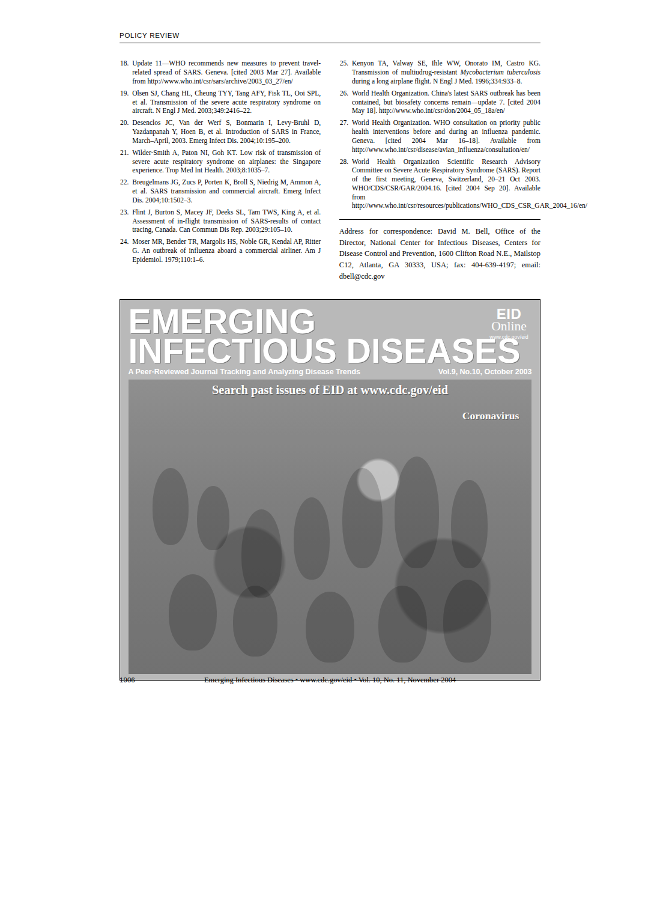POLICY REVIEW
18. Update 11—WHO recommends new measures to prevent travel-related spread of SARS. Geneva. [cited 2003 Mar 27]. Available from http://www.who.int/csr/sars/archive/2003_03_27/en/
19. Olsen SJ, Chang HL, Cheung TYY, Tang AFY, Fisk TL, Ooi SPL, et al. Transmission of the severe acute respiratory syndrome on aircraft. N Engl J Med. 2003;349:2416–22.
20. Desenclos JC, Van der Werf S, Bonmarin I, Levy-Bruhl D, Yazdanpanah Y, Hoen B, et al. Introduction of SARS in France, March–April, 2003. Emerg Infect Dis. 2004;10:195–200.
21. Wilder-Smith A, Paton NI, Goh KT. Low risk of transmission of severe acute respiratory syndrome on airplanes: the Singapore experience. Trop Med Int Health. 2003;8:1035–7.
22. Breugelmans JG, Zucs P, Porten K, Broll S, Niedrig M, Ammon A, et al. SARS transmission and commercial aircraft. Emerg Infect Dis. 2004;10:1502–3.
23. Flint J, Burton S, Macey JF, Deeks SL, Tam TWS, King A, et al. Assessment of in-flight transmission of SARS-results of contact tracing, Canada. Can Commun Dis Rep. 2003;29:105–10.
24. Moser MR, Bender TR, Margolis HS, Noble GR, Kendal AP, Ritter G. An outbreak of influenza aboard a commercial airliner. Am J Epidemiol. 1979;110:1–6.
25. Kenyon TA, Valway SE, Ihle WW, Onorato IM, Castro KG. Transmission of multiudrug-resistant Mycobacterium tuberculosis during a long airplane flight. N Engl J Med. 1996;334:933–8.
26. World Health Organization. China's latest SARS outbreak has been contained, but biosafety concerns remain—update 7. [cited 2004 May 18]. http://www.who.int/csr/don/2004_05_18a/en/
27. World Health Organization. WHO consultation on priority public health interventions before and during an influenza pandemic. Geneva. [cited 2004 Mar 16–18]. Available from http://www.who.int/csr/disease/avian_influenza/consultation/en/
28. World Health Organization Scientific Research Advisory Committee on Severe Acute Respiratory Syndrome (SARS). Report of the first meeting, Geneva, Switzerland, 20–21 Oct 2003. WHO/CDS/CSR/GAR/2004.16. [cited 2004 Sep 20]. Available from http://www.who.int/csr/resources/publications/WHO_CDS_CSR_GAR_2004_16/en/
Address for correspondence: David M. Bell, Office of the Director, National Center for Infectious Diseases, Centers for Disease Control and Prevention, 1600 Clifton Road N.E., Mailstop C12, Atlanta, GA 30333, USA; fax: 404-639-4197; email: dbell@cdc.gov
EID
Online
www.cdc.gov/eid
EMERGING INFECTIOUS DISEASES
A Peer-Reviewed Journal Tracking and Analyzing Disease Trends
Vol.9, No.10, October 2003
Search past issues of EID at www.cdc.gov/eid
Coronavirus
1906
Emerging Infectious Diseases • www.cdc.gov/eid • Vol. 10, No. 11, November 2004